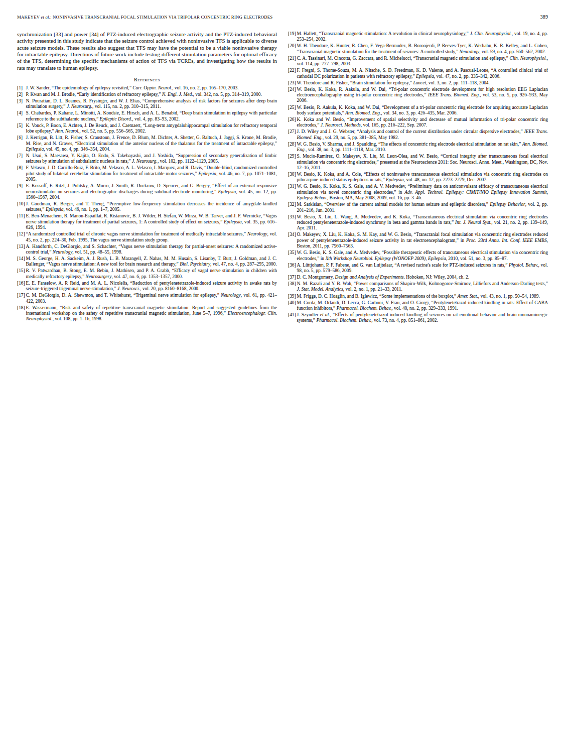MAKEYEV et al.: NONINVASIVE TRANSCRANIAL FOCAL STIMULATION VIA TRIPOLAR CONCENTRIC RING ELECTRODES
389
synchronization [33] and power [34] of PTZ-induced electrographic seizure activity and the PTZ-induced behavioral activity presented in this study indicate that the seizure control achieved with noninvasive TFS is applicable to diverse acute seizure models. These results also suggest that TFS may have the potential to be a viable noninvasive therapy for intractable epilepsy. Directions of future work include testing different stimulation parameters for optimal efficacy of the TFS, determining the specific mechanisms of action of TFS via TCREs, and investigating how the results in rats may translate to human epilepsy.
References
[1] J. W. Sander, “The epidemiology of epilepsy revisited,” Curr. Oppin. Neurol., vol. 16, no. 2, pp. 165–170, 2003.
[2] P. Kwan and M. J. Brodie, “Early identification of refractory epilepsy,” N. Engl. J. Med., vol. 342, no. 5, pp. 314–319, 2000.
[3] N. Pouratian, D. L. Reames, R. Frysinger, and W. J. Elias, “Comprehensive analysis of risk factors for seizures after deep brain stimulation surgery,” J. Neurosurg., vol. 115, no. 2, pp. 310–315, 2011.
[4] S. Chabardes, P. Kahane, L. Minotti, A. Koudsie, E. Hirsch, and A. L. Benabid, “Deep brain stimulation in epilepsy with particular reference to the subthalamic nucleus,” Epileptic Disord., vol. 4, pp. 83–93, 2002.
[5] K. Vonck, P. Boon, E. Achten, J. De Reuck, and J. Caemaert, “Long-term amygdalohippocampal stimulation for refractory temporal lobe epilepsy,” Ann. Neurol., vol. 52, no. 5, pp. 556–565, 2002.
[6] J. Kerrigan, B. Litt, R. Fisher, S. Cranstoun, J. Frence, D. Blum, M. Dichter, A. Shetter, G. Baltuch, J. Jaggi, S. Krone, M. Brodie, M. Rise, and N. Graves, “Electrical stimulation of the anterior nucleus of the thalamus for the treatment of intractable epilepsy,” Epilepsia, vol. 45, no. 4, pp. 346–354, 2004.
[7] N. Usui, S. Maesawa, Y. Kajita, O. Endo, S. Takebayashi, and J. Yoshida, “Suppression of secondary generalization of limbic seizures by stimulation of subthalamic nucleus in rats,” J. Neurosurg., vol. 102, pp. 1122–1129, 2005.
[8] F. Velasco, J. D. Carrillo-Ruiz, F. Brito, M. Velasco, A. L. Velasco, I. Marquez, and R. Davis, “Double-blind, randomized controlled pilot study of bilateral cerebellar stimulation for treatment of intractable motor seizures,” Epilepsia, vol. 46, no. 7, pp. 1071–1081, 2005.
[9] E. Kossoff, E. Ritzl, J. Politsky, A. Murro, J. Smith, R. Duckrow, D. Spencer, and G. Bergey, “Effect of an external responsive neurostimulator on seizures and electrographic discharges during subdural electrode monitoring,” Epilepsia, vol. 45, no. 12, pp. 1560–1567, 2004.
[10] J. Goodman, R. Berger, and T. Theng, “Preemptive low-frequency stimulation decreases the incidence of amygdale-kindled seizures,” Epilepsia, vol. 46, no. 1, pp. 1–7, 2005.
[11] E. Ben-Menachem, R. Manon-Espaillat, R. Ristanovic, B. J. Wilder, H. Stefan, W. Mirza, W. B. Tarver, and J. F. Wernicke, “Vagus nerve stimulation therapy for treatment of partial seizures, 1: A controlled study of effect on seizures,” Epilepsia, vol. 35, pp. 616–626, 1994.
[12] “A randomized controlled trial of chronic vagus nerve stimulation for treatment of medically intractable seizures,” Neurology, vol. 45, no. 2, pp. 224–30, Feb. 1995, The vagus nerve stimulation study group.
[13] A. Handforth, C. DeGiorgio, and S. Schachter, “Vagus nerve stimulation therapy for partial-onset seizures: A randomized active-control trial,” Neurology, vol. 51, pp. 48–55, 1998.
[14] M. S. George, H. A. Sackeim, A. J. Rush, L. B. Marangell, Z. Nahas, M. M. Husain, S. Lisanby, T. Burt, J. Goldman, and J. C. Ballenger, “Vagus nerve stimulation: A new tool for brain research and therapy,” Biol. Psychiatry, vol. 47, no. 4, pp. 287–295, 2000.
[15] R. V. Patwardhan, B. Stong, E. M. Bebin, J. Mathisen, and P. A. Grabb, “Efficacy of vagal nerve stimulation in children with medically refractory epilepsy,” Neurosurgery, vol. 47, no. 6, pp. 1353–1357, 2000.
[16] E. E. Fanselow, A. P. Reid, and M. A. L. Nicolelis, “Reduction of pentylenetetrazole-induced seizure activity in awake rats by seizure-triggered trigeminal nerve stimulation,” J. Neurosci., vol. 20, pp. 8160–8168, 2000.
[17] C. M. DeGiorgio, D. A. Shewmon, and T. Whitehurst, “Trigeminal nerve stimulation for epilepsy,” Neurology, vol. 61, pp. 421–422, 2003.
[18] E. Wassermann, “Risk and safety of repetitive transcranial magnetic stimulation: Report and suggested guidelines from the international workshop on the safety of repetitive transcranial magnetic stimulation, June 5–7, 1996,” Electroencephalogr. Clin. Neurophysiol., vol. 108, pp. 1–16, 1998.
[19] M. Hallett, “Transcranial magnetic stimulation: A revolution in clinical neurophysiology,” J. Clin. Neurophysiol., vol. 19, no. 4, pp. 253–254, 2002.
[20] W. H. Theodore, K. Hunter, R. Chen, F. Vega-Bermudez, B. Boroojerdi, P. Reeves-Tyer, K. Werhahn, K. R. Kelley, and L. Cohen, “Transcranial magnetic stimulation for the treatment of seizures: A controlled study,” Neurology, vol. 59, no. 4, pp. 560–562, 2002.
[21] C. A. Tassinari, M. Cincotta, G. Zaccara, and R. Michelucci, “Transcranial magnetic stimulation and epilepsy,” Clin. Neurophysiol., vol. 114, pp. 777–798, 2003.
[22] F. Fregni, S. Thome-Souza, M. A. Nitsche, S. D. Freedman, K. D. Valente, and A. Pascual-Leone, “A controlled clinical trial of cathodal DC polarization in patients with refractory epilepsy,” Epilepsia, vol. 47, no. 2, pp. 335–342, 2006.
[23] W. Theodore and R. Fisher, “Brain stimulation for epilepsy,” Lancet, vol. 3, no. 2, pp. 111–118, 2004.
[24] W. Besio, K. Koka, R. Aakula, and W. Dai, “Tri-polar concentric electrode development for high resolution EEG Laplacian electroencephalography using tri-polar concentric ring electrodes,” IEEE Trans. Biomed. Eng., vol. 53, no. 5, pp. 926–933, May 2006.
[25] W. Besio, R. Aakula, K. Koka, and W. Dai, “Development of a tri-polar concentric ring electrode for acquiring accurate Laplacian body surface potentials,” Ann. Biomed. Eng., vol. 34, no. 3, pp. 426–435, Mar. 2006.
[26] K. Koka and W. Besio, “Improvement of spatial selectivity and decrease of mutual information of tri-polar concentric ring electrodes,” J. Neurosci. Methods, vol. 165, pp. 216–222, Sep. 2007.
[27] J. D. Wiley and J. G. Webster, “Analysis and control of the current distribution under circular dispersive electrodes,” IEEE Trans. Biomed. Eng., vol. 29, no. 5, pp. 381–385, May 1982.
[28] W. G. Besio, V. Sharma, and J. Spaulding, “The effects of concentric ring electrode electrical stimulation on rat skin,” Ann. Biomed. Eng., vol. 38, no. 3, pp. 1111–1118, Mar. 2010.
[29] S. Mucio-Ramirez, O. Makeyev, X. Liu, M. Leon-Olea, and W. Besio, “Cortical integrity after transcutaneous focal electrical stimulation via concentric ring electrodes,” presented at the Neuroscience 2011: Soc. Neurosci. Annu. Meet., Washington, DC, Nov. 12–16, 2011.
[30] W. Besio, K. Koka, and A. Cole, “Effects of noninvasive transcutaneous electrical stimulation via concentric ring electrodes on pilocarpine-induced status epilepticus in rats,” Epilepsia, vol. 48, no. 12, pp. 2273–2279, Dec. 2007.
[31] W. G. Besio, K. Koka, K. S. Gale, and A. V. Medvedev, “Preliminary data on anticonvulsant efficacy of transcutaneous electrical stimulation via novel concentric ring electrodes,” in Adv. Appl. Technol. Epilepsy: CIMIT/NIO Epilepsy Innovation Summit, Epilepsy Behav., Boston, MA, May 2008, 2009, vol. 16, pp. 3–46.
[32] M. Sarkisian, “Overview of the current animal models for human seizure and epileptic disorders,” Epilepsy Behavior, vol. 2, pp. 201–216, Jun. 2001.
[33] W. Besio, X. Liu, L. Wang, A. Medvedev, and K. Koka, “Transcutaneous electrical stimulation via concentric ring electrodes reduced pentylenetetrazole-induced synchrony in beta and gamma bands in rats,” Int. J. Neural Syst., vol. 21, no. 2, pp. 139–149, Apr. 2011.
[34] O. Makeyev, X. Liu, K. Koka, S. M. Kay, and W. G. Besio, “Transcranial focal stimulation via concentric ring electrodes reduced power of pentylenetetrazole-induced seizure activity in rat electroencephalogram,” in Proc. 33rd Annu. Int. Conf. IEEE EMBS, Boston, 2011, pp. 7560–7563.
[35] W. G. Besio, K. S. Gale, and A. Medvedev, “Possible therapeutic effects of trancutaneous electrical stimulation via concentric ring electrodes,” in Xth Workshop Neurobiol. Epilepsy (WONOEP 2009), Epilepsia, 2010, vol. 51, no. 3, pp. 85–87.
[36] A. Lüttjohann, P. F. Fabene, and G. van Luijtelaar, “A revised racine's scale for PTZ-induced seizures in rats,” Physiol. Behav., vol. 98, no. 5, pp. 579–586, 2009.
[37] D. C. Montgomery, Design and Analysis of Experiments. Hoboken, NJ: Wiley, 2004, ch. 2.
[38] N. M. Razali and Y. B. Wah, “Power comparisons of Shapiro-Wilk, Kolmogorov-Smirnov, Lilliefors and Anderson-Darling tests,” J. Stat. Model. Analytics, vol. 2, no. 1, pp. 21–33, 2011.
[39] M. Frigge, D. C. Hoaglin, and B. Iglewicz, “Some implementations of the boxplot,” Amer. Stat., vol. 43, no. 1, pp. 50–54, 1989.
[40] M. Corda, M. Orlandi, D. Lecca, G. Carboni, V. Frau, and O. Giorgi, “Pentylenetetrazol-induced kindling in rats: Effect of GABA function inhibitors,” Pharmacol. Biochem. Behav., vol. 40, no. 2, pp. 329–333, 1991.
[41] J. Szyndler et al., “Effects of pentylenetetrazol-induced kindling of seizures on rat emotional behavior and brain monoaminergic systems,” Pharmacol. Biochem. Behav., vol. 73, no. 4, pp. 851–861, 2002.